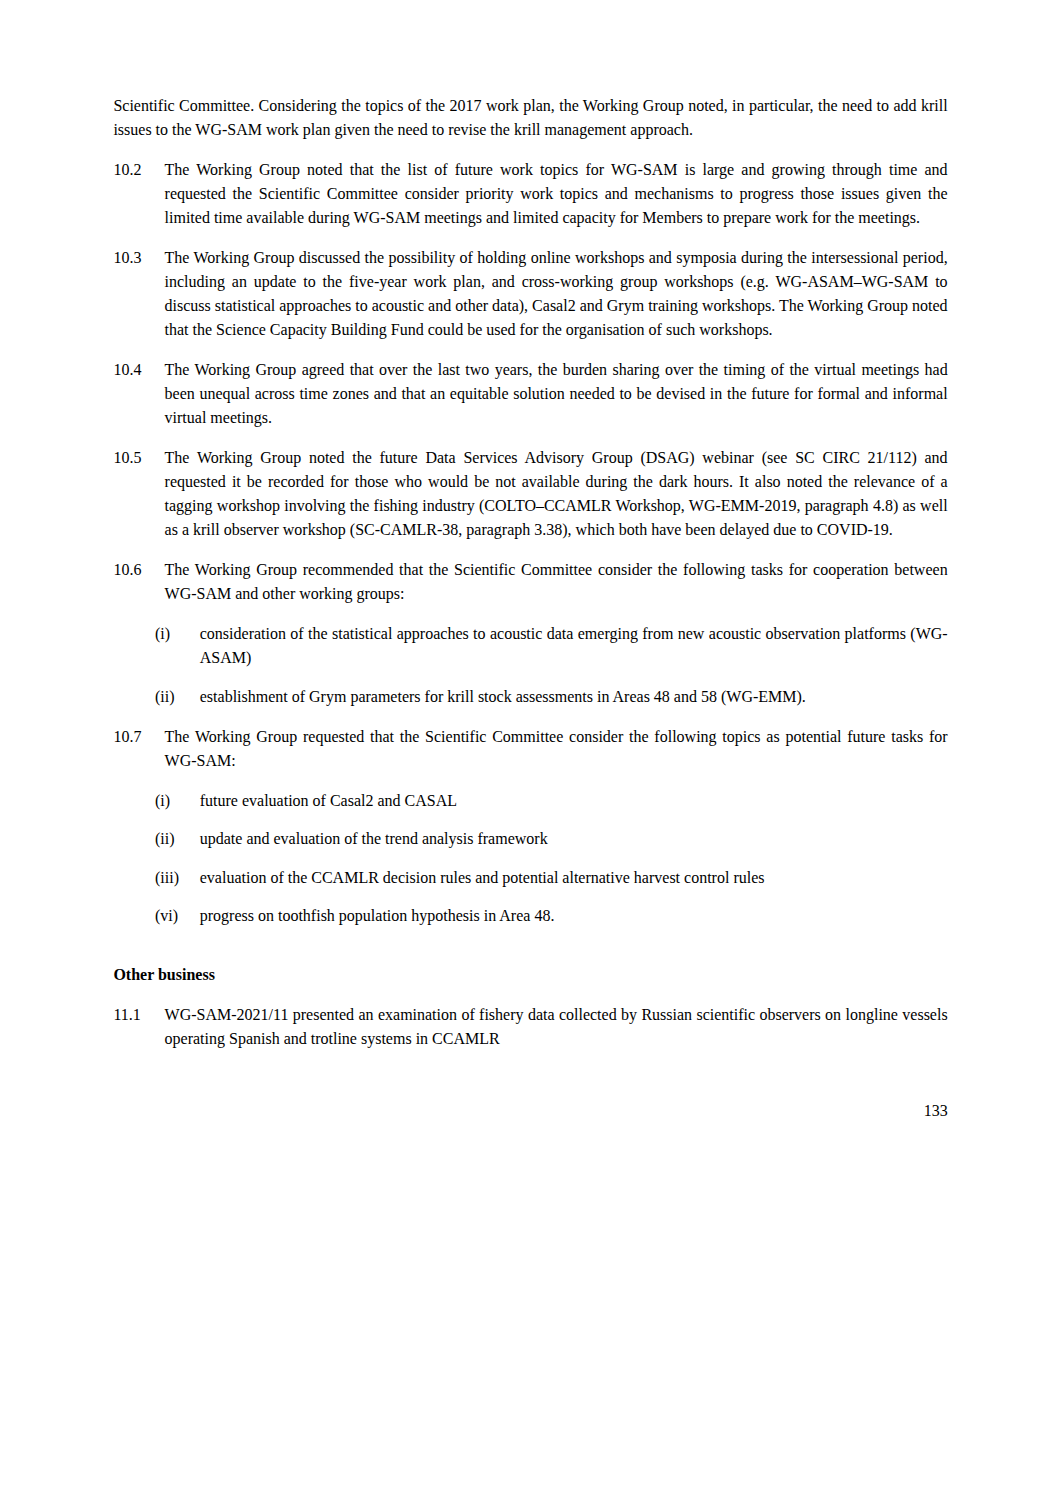Scientific Committee. Considering the topics of the 2017 work plan, the Working Group noted, in particular, the need to add krill issues to the WG-SAM work plan given the need to revise the krill management approach.
10.2
The Working Group noted that the list of future work topics for WG-SAM is large and growing through time and requested the Scientific Committee consider priority work topics and mechanisms to progress those issues given the limited time available during WG-SAM meetings and limited capacity for Members to prepare work for the meetings.
10.3
The Working Group discussed the possibility of holding online workshops and symposia during the intersessional period, including an update to the five-year work plan, and cross-working group workshops (e.g. WG-ASAM–WG-SAM to discuss statistical approaches to acoustic and other data), Casal2 and Grym training workshops. The Working Group noted that the Science Capacity Building Fund could be used for the organisation of such workshops.
10.4
The Working Group agreed that over the last two years, the burden sharing over the timing of the virtual meetings had been unequal across time zones and that an equitable solution needed to be devised in the future for formal and informal virtual meetings.
10.5
The Working Group noted the future Data Services Advisory Group (DSAG) webinar (see SC CIRC 21/112) and requested it be recorded for those who would be not available during the dark hours. It also noted the relevance of a tagging workshop involving the fishing industry (COLTO–CCAMLR Workshop, WG-EMM-2019, paragraph 4.8) as well as a krill observer workshop (SC-CAMLR-38, paragraph 3.38), which both have been delayed due to COVID-19.
10.6
The Working Group recommended that the Scientific Committee consider the following tasks for cooperation between WG-SAM and other working groups:
(i) consideration of the statistical approaches to acoustic data emerging from new acoustic observation platforms (WG-ASAM)
(ii) establishment of Grym parameters for krill stock assessments in Areas 48 and 58 (WG-EMM).
10.7
The Working Group requested that the Scientific Committee consider the following topics as potential future tasks for WG-SAM:
(i) future evaluation of Casal2 and CASAL
(ii) update and evaluation of the trend analysis framework
(iii) evaluation of the CCAMLR decision rules and potential alternative harvest control rules
(vi) progress on toothfish population hypothesis in Area 48.
Other business
11.1
WG-SAM-2021/11 presented an examination of fishery data collected by Russian scientific observers on longline vessels operating Spanish and trotline systems in CCAMLR
133